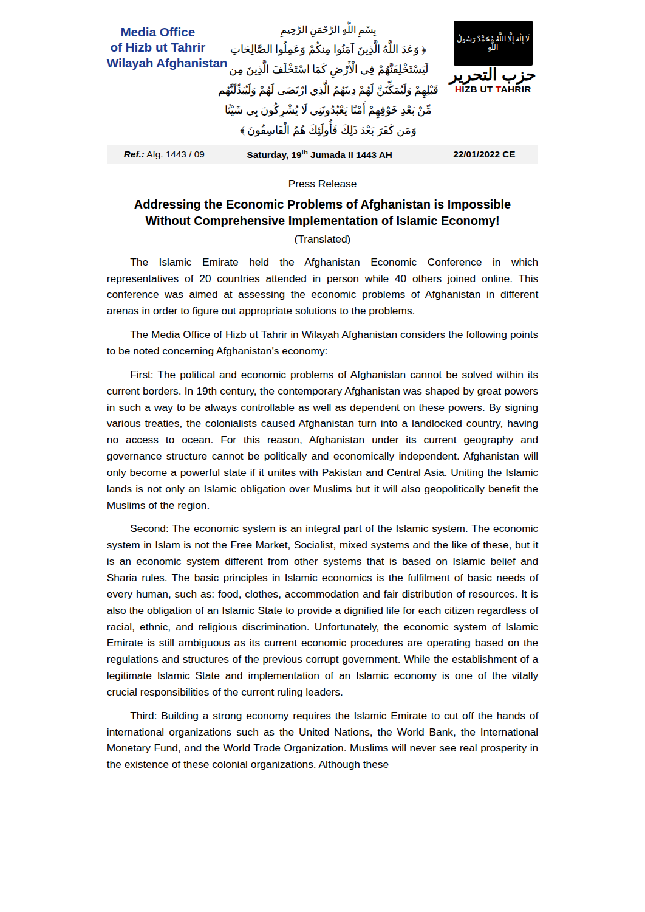Media Office
of Hizb ut Tahrir
Wilayah Afghanistan
بِسْمِ اللَّهِ الرَّحْمَنِ الرَّحِيمِ
﴿ وَعَدَ اللَّهُ الَّذِينَ آمَنُوا مِنكُمْ وَعَمِلُوا الصَّالِحَاتِ لَيَسْتَخْلِفَنَّهُمْ فِي الْأَرْضِ كَمَا اسْتَخْلَفَ الَّذِينَ مِن قَبْلِهِمْ وَلَيُمَكِّنَنَّ لَهُمْ دِينَهُمُ الَّذِي ارْتَضَى لَهُمْ وَلَيُبَدِّلَنَّهُم مِّنْ بَعْدِ خَوْفِهِمْ أَمْنًا يَعْبُدُونَنِي لَا يُشْرِكُونَ بِي شَيْئًا وَمَن كَفَرَ بَعْدَ ذَلِكَ فَأُولَئِكَ هُمُ الْفَاسِقُونَ ﴾
لَا إِلَٰهَ إِلَّا اللَّهُ مُحَمَّدٌ رَسُولُ اللَّهِ
حزب التحرير
HIZB UT TAHRIR
Ref.: Afg. 1443 / 09
Saturday, 19th Jumada II 1443 AH
22/01/2022 CE
Press Release
Addressing the Economic Problems of Afghanistan is Impossible
Without Comprehensive Implementation of Islamic Economy!
(Translated)
The Islamic Emirate held the Afghanistan Economic Conference in which representatives of 20 countries attended in person while 40 others joined online. This conference was aimed at assessing the economic problems of Afghanistan in different arenas in order to figure out appropriate solutions to the problems.
The Media Office of Hizb ut Tahrir in Wilayah Afghanistan considers the following points to be noted concerning Afghanistan's economy:
First: The political and economic problems of Afghanistan cannot be solved within its current borders. In 19th century, the contemporary Afghanistan was shaped by great powers in such a way to be always controllable as well as dependent on these powers. By signing various treaties, the colonialists caused Afghanistan turn into a landlocked country, having no access to ocean. For this reason, Afghanistan under its current geography and governance structure cannot be politically and economically independent. Afghanistan will only become a powerful state if it unites with Pakistan and Central Asia. Uniting the Islamic lands is not only an Islamic obligation over Muslims but it will also geopolitically benefit the Muslims of the region.
Second: The economic system is an integral part of the Islamic system. The economic system in Islam is not the Free Market, Socialist, mixed systems and the like of these, but it is an economic system different from other systems that is based on Islamic belief and Sharia rules. The basic principles in Islamic economics is the fulfilment of basic needs of every human, such as: food, clothes, accommodation and fair distribution of resources. It is also the obligation of an Islamic State to provide a dignified life for each citizen regardless of racial, ethnic, and religious discrimination. Unfortunately, the economic system of Islamic Emirate is still ambiguous as its current economic procedures are operating based on the regulations and structures of the previous corrupt government. While the establishment of a legitimate Islamic State and implementation of an Islamic economy is one of the vitally crucial responsibilities of the current ruling leaders.
Third: Building a strong economy requires the Islamic Emirate to cut off the hands of international organizations such as the United Nations, the World Bank, the International Monetary Fund, and the World Trade Organization. Muslims will never see real prosperity in the existence of these colonial organizations. Although these